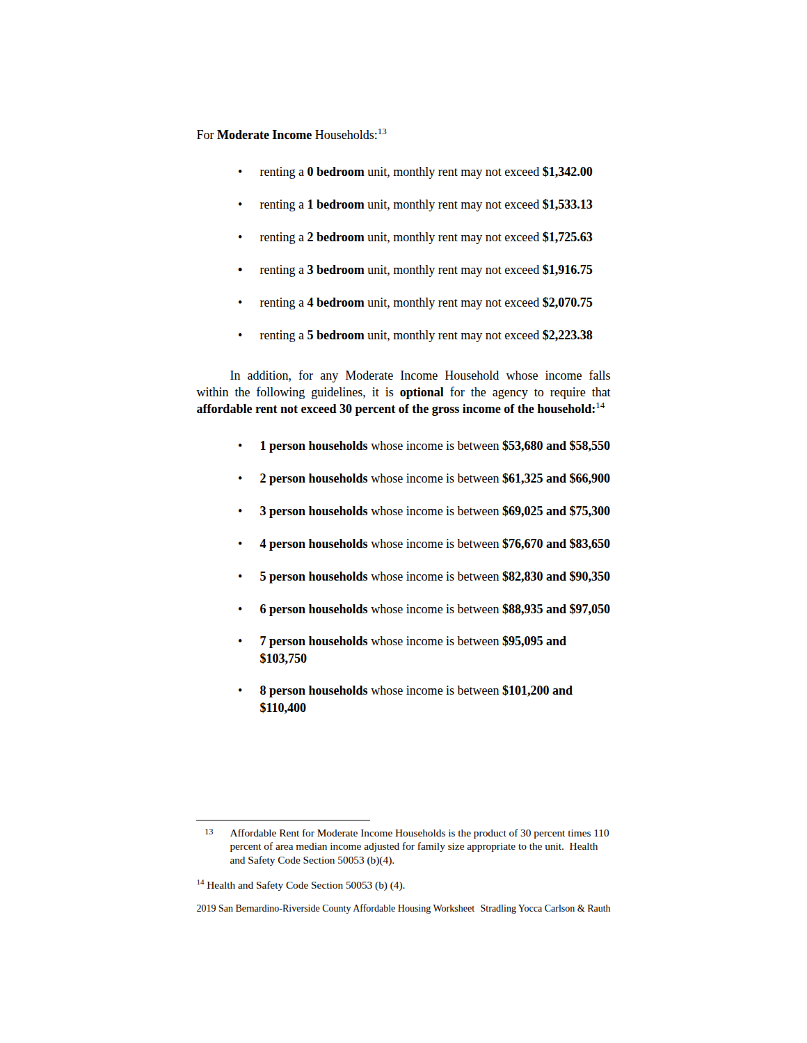For Moderate Income Households:13
•renting a 0 bedroom unit, monthly rent may not exceed $1,342.00
•renting a 1 bedroom unit, monthly rent may not exceed $1,533.13
•renting a 2 bedroom unit, monthly rent may not exceed $1,725.63
•renting a 3 bedroom unit, monthly rent may not exceed $1,916.75
•renting a 4 bedroom unit, monthly rent may not exceed $2,070.75
•renting a 5 bedroom unit, monthly rent may not exceed $2,223.38
In addition, for any Moderate Income Household whose income falls within the following guidelines, it is optional for the agency to require that affordable rent not exceed 30 percent of the gross income of the household:14
•1 person households whose income is between $53,680 and $58,550
•2 person households whose income is between $61,325 and $66,900
•3 person households whose income is between $69,025 and $75,300
•4 person households whose income is between $76,670 and $83,650
•5 person households whose income is between $82,830 and $90,350
•6 person households whose income is between $88,935 and $97,050
•7 person households whose income is between $95,095 and $103,750
•8 person households whose income is between $101,200 and $110,400
13 Affordable Rent for Moderate Income Households is the product of 30 percent times 110 percent of area median income adjusted for family size appropriate to the unit. Health and Safety Code Section 50053 (b)(4).
14 Health and Safety Code Section 50053 (b) (4).
2019 San Bernardino-Riverside County Affordable Housing Worksheet Stradling Yocca Carlson & Rauth